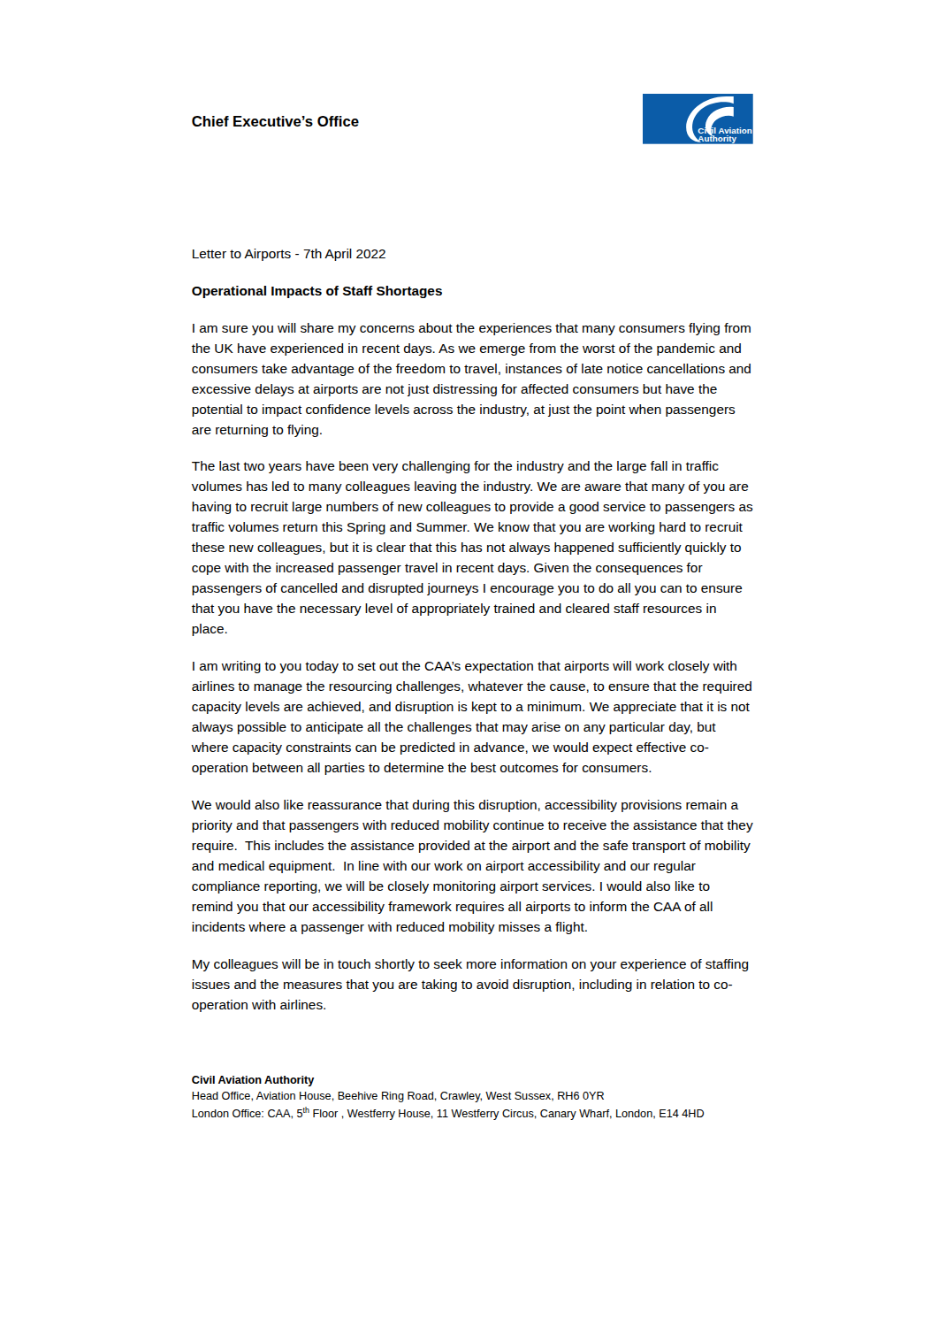Chief Executive’s Office
Civil Aviation Authority Civil Aviation Authority
Letter to Airports - 7th April 2022
Operational Impacts of Staff Shortages
I am sure you will share my concerns about the experiences that many consumers flying from the UK have experienced in recent days. As we emerge from the worst of the pandemic and consumers take advantage of the freedom to travel, instances of late notice cancellations and excessive delays at airports are not just distressing for affected consumers but have the potential to impact confidence levels across the industry, at just the point when passengers are returning to flying.
The last two years have been very challenging for the industry and the large fall in traffic volumes has led to many colleagues leaving the industry. We are aware that many of you are having to recruit large numbers of new colleagues to provide a good service to passengers as traffic volumes return this Spring and Summer. We know that you are working hard to recruit these new colleagues, but it is clear that this has not always happened sufficiently quickly to cope with the increased passenger travel in recent days. Given the consequences for passengers of cancelled and disrupted journeys I encourage you to do all you can to ensure that you have the necessary level of appropriately trained and cleared staff resources in place.
I am writing to you today to set out the CAA’s expectation that airports will work closely with airlines to manage the resourcing challenges, whatever the cause, to ensure that the required capacity levels are achieved, and disruption is kept to a minimum. We appreciate that it is not always possible to anticipate all the challenges that may arise on any particular day, but where capacity constraints can be predicted in advance, we would expect effective co-operation between all parties to determine the best outcomes for consumers.
We would also like reassurance that during this disruption, accessibility provisions remain a priority and that passengers with reduced mobility continue to receive the assistance that they require. This includes the assistance provided at the airport and the safe transport of mobility and medical equipment. In line with our work on airport accessibility and our regular compliance reporting, we will be closely monitoring airport services. I would also like to remind you that our accessibility framework requires all airports to inform the CAA of all incidents where a passenger with reduced mobility misses a flight.
My colleagues will be in touch shortly to seek more information on your experience of staffing issues and the measures that you are taking to avoid disruption, including in relation to co-operation with airlines.
Civil Aviation Authority
Head Office, Aviation House, Beehive Ring Road, Crawley, West Sussex, RH6 0YR
London Office: CAA, 5th Floor , Westferry House, 11 Westferry Circus, Canary Wharf, London, E14 4HD